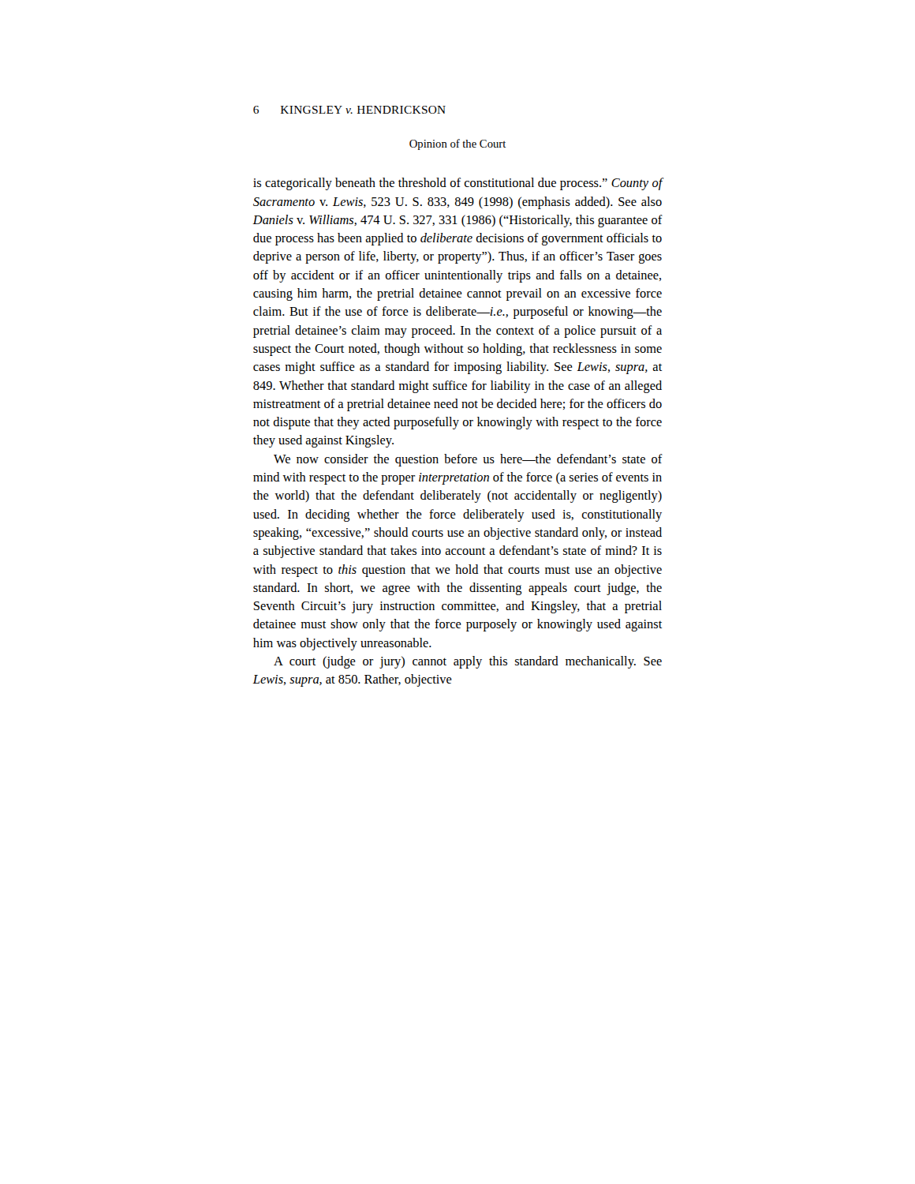6 KINGSLEY v. HENDRICKSON
Opinion of the Court
is categorically beneath the threshold of constitutional due process.” County of Sacramento v. Lewis, 523 U. S. 833, 849 (1998) (emphasis added). See also Daniels v. Williams, 474 U. S. 327, 331 (1986) (“Historically, this guarantee of due process has been applied to deliberate decisions of government officials to deprive a person of life, liberty, or property”). Thus, if an officer’s Taser goes off by accident or if an officer unintentionally trips and falls on a detainee, causing him harm, the pretrial detainee cannot prevail on an excessive force claim. But if the use of force is deliberate—i.e., purposeful or knowing—the pretrial detainee’s claim may proceed. In the context of a police pursuit of a suspect the Court noted, though without so holding, that recklessness in some cases might suffice as a standard for imposing liability. See Lewis, supra, at 849. Whether that standard might suffice for liability in the case of an alleged mistreatment of a pretrial detainee need not be decided here; for the officers do not dispute that they acted purposefully or knowingly with respect to the force they used against Kingsley.
We now consider the question before us here—the defendant’s state of mind with respect to the proper interpretation of the force (a series of events in the world) that the defendant deliberately (not accidentally or negligently) used. In deciding whether the force deliberately used is, constitutionally speaking, “excessive,” should courts use an objective standard only, or instead a subjective standard that takes into account a defendant’s state of mind? It is with respect to this question that we hold that courts must use an objective standard. In short, we agree with the dissenting appeals court judge, the Seventh Circuit’s jury instruction committee, and Kingsley, that a pretrial detainee must show only that the force purposely or knowingly used against him was objectively unreasonable.
A court (judge or jury) cannot apply this standard mechanically. See Lewis, supra, at 850. Rather, objective